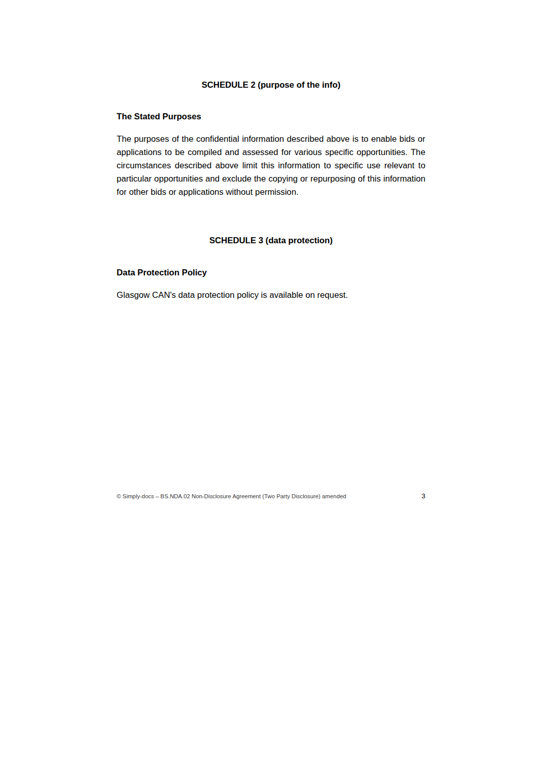SCHEDULE 2 (purpose of the info)
The Stated Purposes
The purposes of the confidential information described above is to enable bids or applications to be compiled and assessed for various specific opportunities. The circumstances described above limit this information to specific use relevant to particular opportunities and exclude the copying or repurposing of this information for other bids or applications without permission.
SCHEDULE 3 (data protection)
Data Protection Policy
Glasgow CAN's data protection policy is available on request.
© Simply-docs – BS.NDA.02 Non-Disclosure Agreement (Two Party Disclosure) amended 3